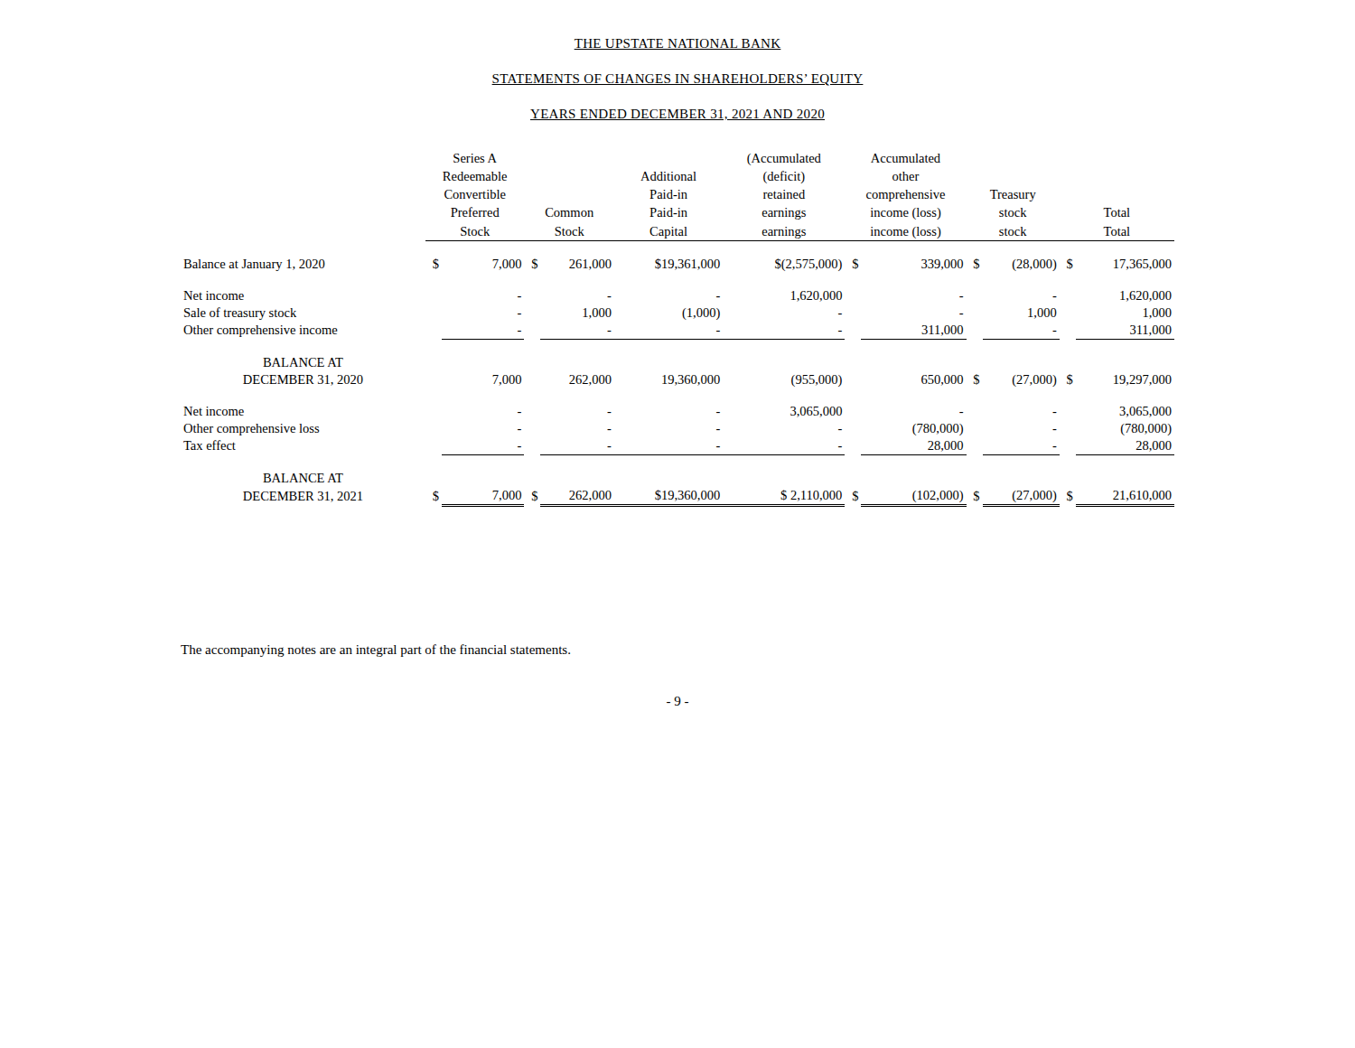THE UPSTATE NATIONAL BANK
STATEMENTS OF CHANGES IN SHAREHOLDERS’ EQUITY
YEARS ENDED DECEMBER 31, 2021 AND 2020
| | Series A | | | (Accumulated | Accumulated | | |
| --- | --- | --- | --- | --- | --- | --- | --- |
| | Redeemable | | Additional | (deficit) | other | | |
| | Convertible | | Paid-in | retained | comprehensive | Treasury | |
| | Preferred | Common | Paid-in | earnings | income (loss) | stock | Total |
| | Stock | Stock | Capital | earnings | income (loss) | stock | Total |
| Balance at January 1, 2020 | $ | 7,000 | $ | 261,000 | $19,361,000 | $(2,575,000) | $ | 339,000 | $ | (28,000) | $ | 17,365,000 |
| Net income | | - | | - | - | 1,620,000 | | - | | - | | 1,620,000 |
| Sale of treasury stock | | - | | 1,000 | (1,000) | - | | - | | 1,000 | | 1,000 |
| Other comprehensive income | | - | | - | - | - | | 311,000 | | - | | 311,000 |
| BALANCE AT | |
| DECEMBER 31, 2020 | | 7,000 | | 262,000 | 19,360,000 | (955,000) | | 650,000 | $ | (27,000) | $ | 19,297,000 |
| Net income | | - | | - | - | 3,065,000 | | - | | - | | 3,065,000 |
| Other comprehensive loss | | - | | - | - | - | | (780,000) | | - | | (780,000) |
| Tax effect | | - | | - | - | - | | 28,000 | | - | | 28,000 |
| BALANCE AT | |
| DECEMBER 31, 2021 | $ | 7,000 | $ | 262,000 | $19,360,000 | $ 2,110,000 | $ | (102,000) | $ | (27,000) | $ | 21,610,000 |
The accompanying notes are an integral part of the financial statements.
- 9 -